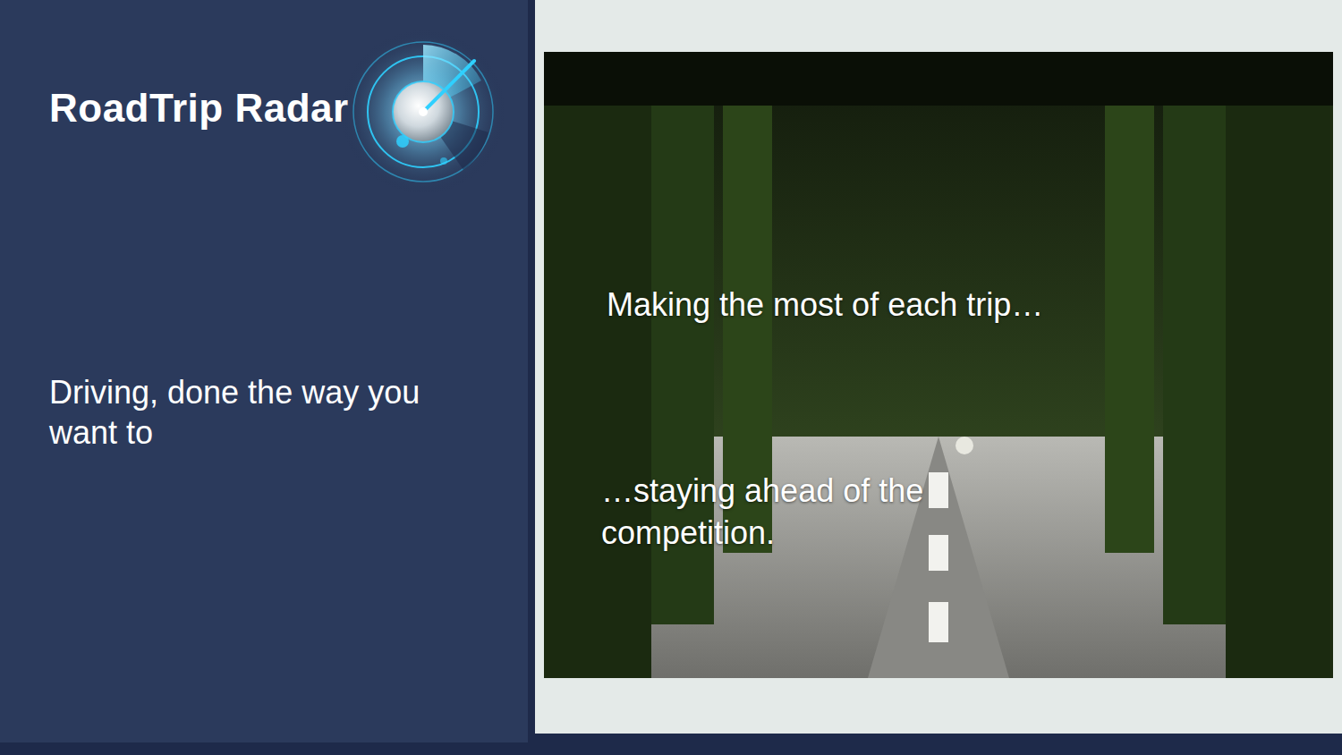RoadTrip Radar
Driving, done the way you want to
Making the most of each trip…
…staying ahead of the competition.